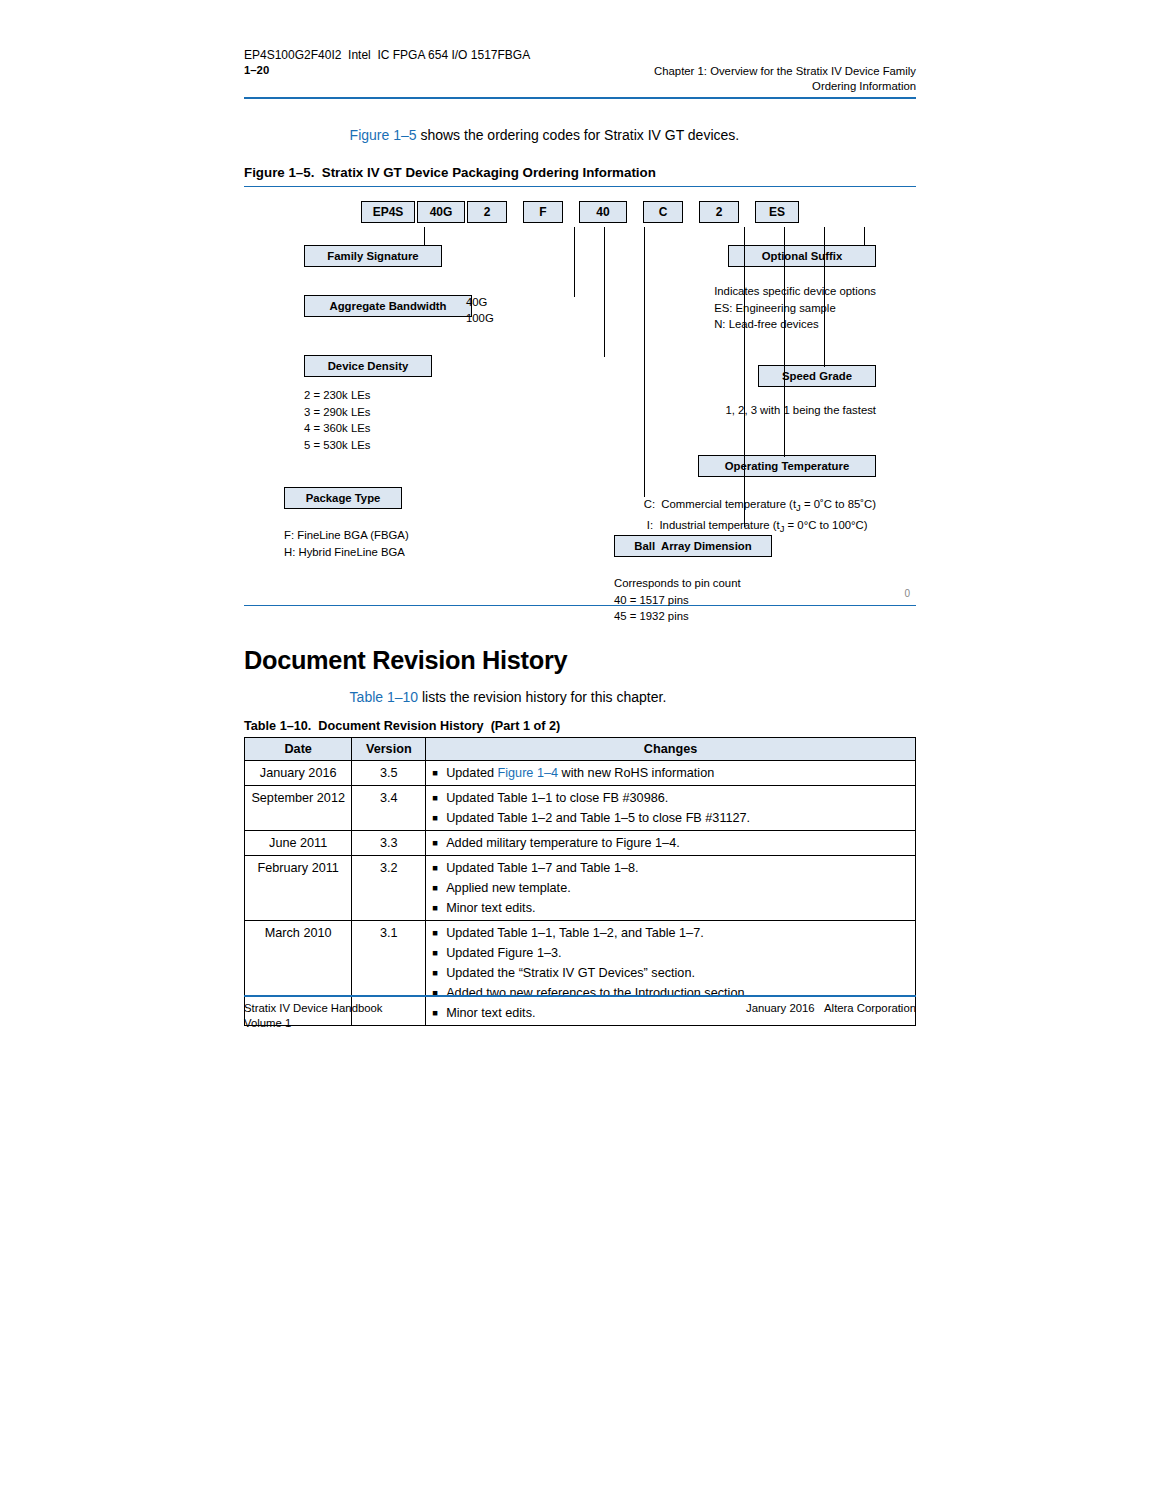EP4S100G2F40I2 Intel IC FPGA 654 I/O 1517FBGA
1–20
Chapter 1: Overview for the Stratix IV Device Family
Ordering Information
Figure 1–5 shows the ordering codes for Stratix IV GT devices.
Figure 1–5. Stratix IV GT Device Packaging Ordering Information
EP4S
40G
2
F
40
C
2
ES
Family Signature
Aggregate Bandwidth
40G
100G
Device Density
2 = 230k LEs
3 = 290k LEs
4 = 360k LEs
5 = 530k LEs
Package Type
F: FineLine BGA (FBGA)
H: Hybrid FineLine BGA
Ball Array Dimension
Corresponds to pin count
40 = 1517 pins
45 = 1932 pins
Optional Suffix
Indicates specific device options
ES: Engineering sample
N: Lead-free devices
Speed Grade
1, 2, 3 with 1 being the fastest
Operating Temperature
C: Commercial temperature (tJ = 0˚C to 85˚C)
I: Industrial temperature (tJ = 0°C to 100°C)
0
Document Revision History
Table 1–10 lists the revision history for this chapter.
Table 1–10. Document Revision History (Part 1 of 2)
| Date | Version | Changes |
| --- | --- | --- |
| January 2016 | 3.5 | Updated Figure 1–4 with new RoHS information |
| September 2012 | 3.4 | Updated Table 1–1 to close FB #30986. Updated Table 1–2 and Table 1–5 to close FB #31127. |
| June 2011 | 3.3 | Added military temperature to Figure 1–4. |
| February 2011 | 3.2 | Updated Table 1–7 and Table 1–8. Applied new template. Minor text edits. |
| March 2010 | 3.1 | Updated Table 1–1, Table 1–2, and Table 1–7. Updated Figure 1–3. Updated the “Stratix IV GT Devices” section. Added two new references to the Introduction section. Minor text edits. |
Stratix IV Device Handbook
Volume 1
January 2016 Altera Corporation